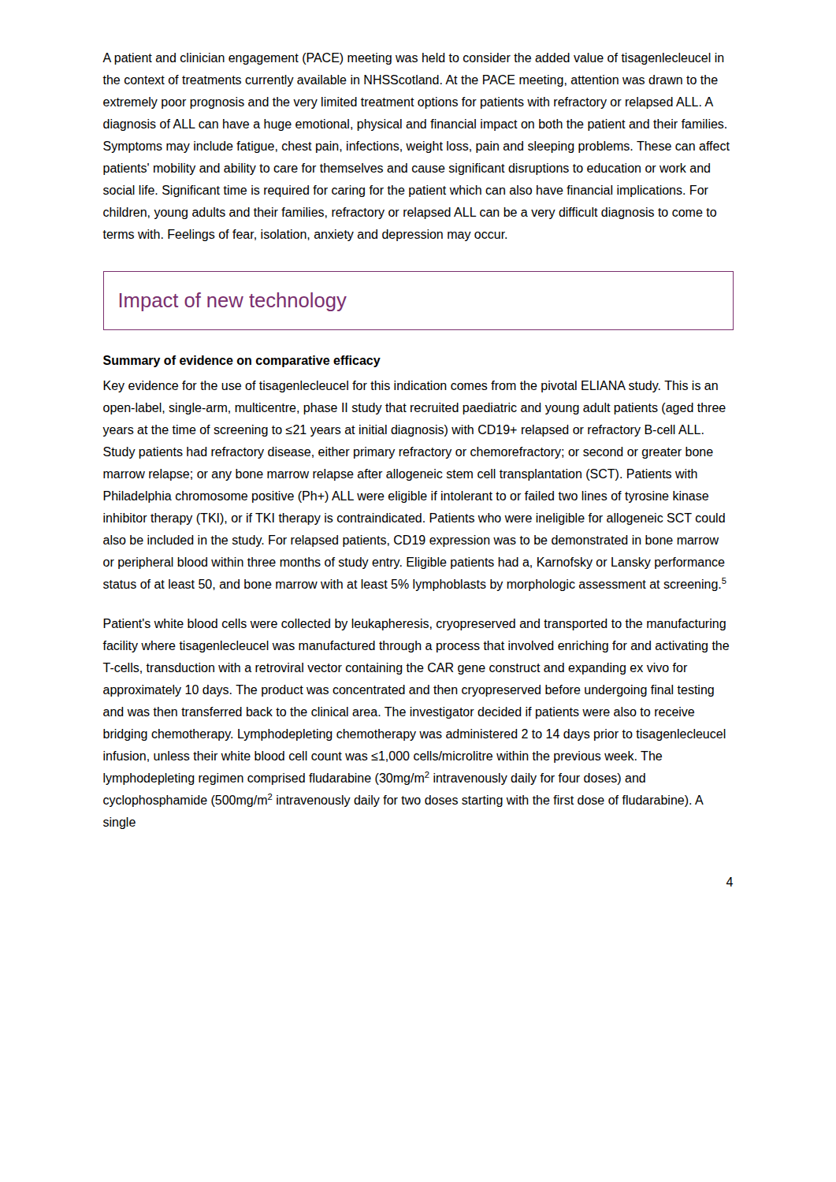A patient and clinician engagement (PACE) meeting was held to consider the added value of tisagenlecleucel in the context of treatments currently available in NHSScotland. At the PACE meeting, attention was drawn to the extremely poor prognosis and the very limited treatment options for patients with refractory or relapsed ALL. A diagnosis of ALL can have a huge emotional, physical and financial impact on both the patient and their families. Symptoms may include fatigue, chest pain, infections, weight loss, pain and sleeping problems. These can affect patients' mobility and ability to care for themselves and cause significant disruptions to education or work and social life. Significant time is required for caring for the patient which can also have financial implications. For children, young adults and their families, refractory or relapsed ALL can be a very difficult diagnosis to come to terms with. Feelings of fear, isolation, anxiety and depression may occur.
Impact of new technology
Summary of evidence on comparative efficacy
Key evidence for the use of tisagenlecleucel for this indication comes from the pivotal ELIANA study. This is an open-label, single-arm, multicentre, phase II study that recruited paediatric and young adult patients (aged three years at the time of screening to ≤21 years at initial diagnosis) with CD19+ relapsed or refractory B-cell ALL. Study patients had refractory disease, either primary refractory or chemorefractory; or second or greater bone marrow relapse; or any bone marrow relapse after allogeneic stem cell transplantation (SCT). Patients with Philadelphia chromosome positive (Ph+) ALL were eligible if intolerant to or failed two lines of tyrosine kinase inhibitor therapy (TKI), or if TKI therapy is contraindicated. Patients who were ineligible for allogeneic SCT could also be included in the study. For relapsed patients, CD19 expression was to be demonstrated in bone marrow or peripheral blood within three months of study entry. Eligible patients had a, Karnofsky or Lansky performance status of at least 50, and bone marrow with at least 5% lymphoblasts by morphologic assessment at screening.5
Patient's white blood cells were collected by leukapheresis, cryopreserved and transported to the manufacturing facility where tisagenlecleucel was manufactured through a process that involved enriching for and activating the T-cells, transduction with a retroviral vector containing the CAR gene construct and expanding ex vivo for approximately 10 days. The product was concentrated and then cryopreserved before undergoing final testing and was then transferred back to the clinical area. The investigator decided if patients were also to receive bridging chemotherapy. Lymphodepleting chemotherapy was administered 2 to 14 days prior to tisagenlecleucel infusion, unless their white blood cell count was ≤1,000 cells/microlitre within the previous week. The lymphodepleting regimen comprised fludarabine (30mg/m2 intravenously daily for four doses) and cyclophosphamide (500mg/m2 intravenously daily for two doses starting with the first dose of fludarabine). A single
4